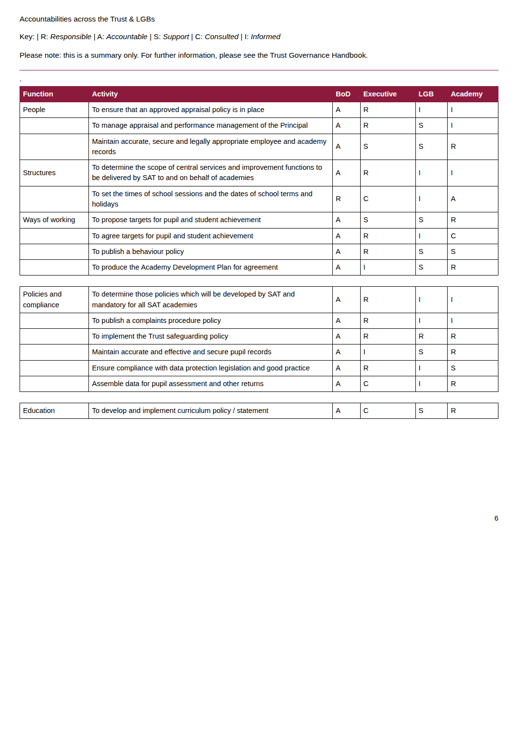Accountabilities across the Trust & LGBs
Key: | R: Responsible | A: Accountable | S: Support | C: Consulted | I: Informed
Please note: this is a summary only. For further information, please see the Trust Governance Handbook.
.
| Function | Activity | BoD | Executive | LGB | Academy |
| --- | --- | --- | --- | --- | --- |
| People | To ensure that an approved appraisal policy is in place | A | R | I | I |
| | To manage appraisal and performance management of the Principal | A | R | S | I |
| | Maintain accurate, secure and legally appropriate employee and academy records | A | S | S | R |
| Structures | To determine the scope of central services and improvement functions to be delivered by SAT to and on behalf of academies | A | R | I | I |
| | To set the times of school sessions and the dates of school terms and holidays | R | C | I | A |
| Ways of working | To propose targets for pupil and student achievement | A | S | S | R |
| | To agree targets for pupil and student achievement | A | R | I | C |
| | To publish a behaviour policy | A | R | S | S |
| | To produce the Academy Development Plan for agreement | A | I | S | R |
| Policies and compliance | To determine those policies which will be developed by SAT and mandatory for all SAT academies | A | R | I | I |
| | To publish a complaints procedure policy | A | R | I | I |
| | To implement the Trust safeguarding policy | A | R | R | R |
| | Maintain accurate and effective and secure pupil records | A | I | S | R |
| | Ensure compliance with data protection legislation and good practice | A | R | I | S |
| | Assemble data for pupil assessment and other returns | A | C | I | R |
| Education | To develop and implement curriculum policy / statement | A | C | S | R |
6